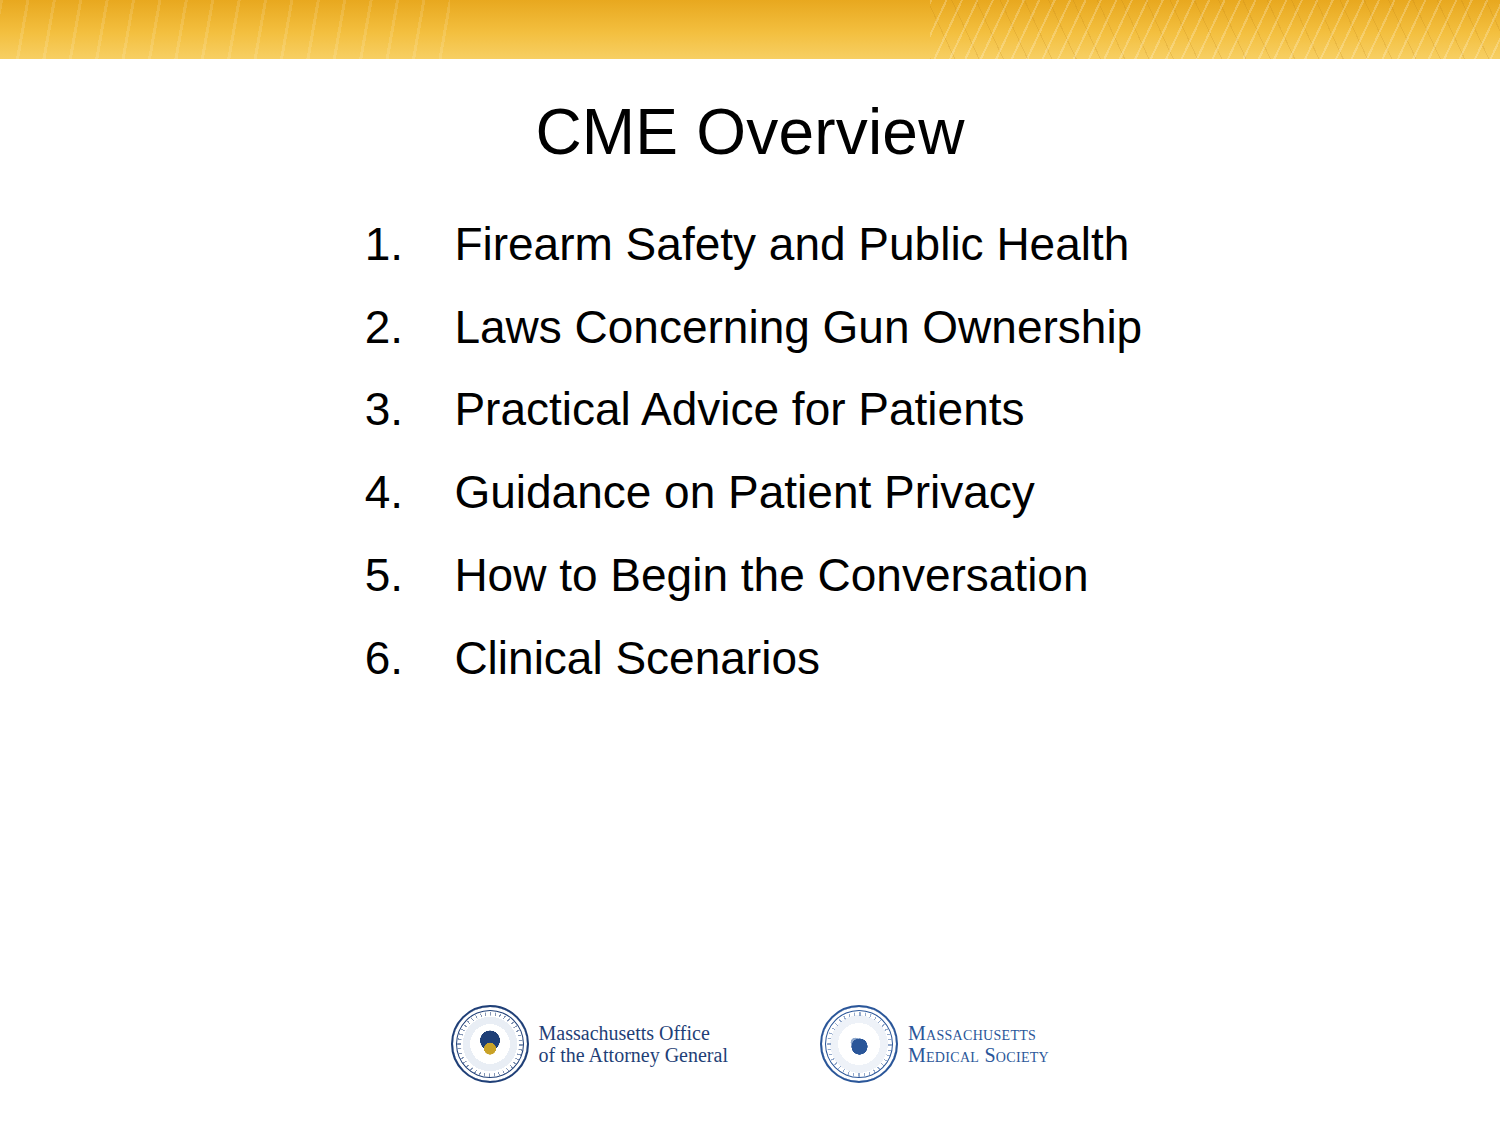CME Overview
Firearm Safety and Public Health
Laws Concerning Gun Ownership
Practical Advice for Patients
Guidance on Patient Privacy
How to Begin the Conversation
Clinical Scenarios
Massachusetts Office of the Attorney General
Massachusetts Medical Society